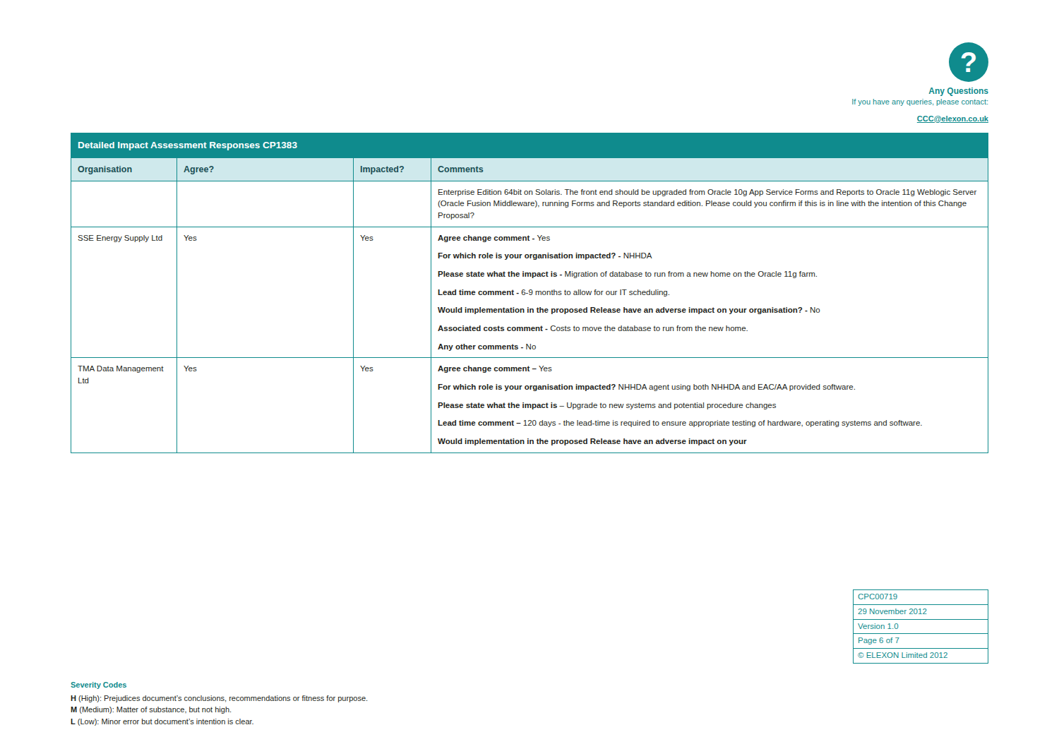?
Any Questions
If you have any queries, please contact:
CCC@elexon.co.uk
| Detailed Impact Assessment Responses CP1383 |
| Organisation | Agree? | Impacted? | Comments |
| | | | Enterprise Edition 64bit on Solaris. The front end should be upgraded from Oracle 10g App Service Forms and Reports to Oracle 11g Weblogic Server (Oracle Fusion Middleware), running Forms and Reports standard edition. Please could you confirm if this is in line with the intention of this Change Proposal? |
| SSE Energy Supply Ltd | Yes | Yes | Agree change comment - Yes For which role is your organisation impacted? - NHHDA Please state what the impact is - Migration of database to run from a new home on the Oracle 11g farm. Lead time comment - 6-9 months to allow for our IT scheduling. Would implementation in the proposed Release have an adverse impact on your organisation? - No Associated costs comment - Costs to move the database to run from the new home. Any other comments - No |
| TMA Data Management Ltd | Yes | Yes | Agree change comment – Yes For which role is your organisation impacted? NHHDA agent using both NHHDA and EAC/AA provided software. Please state what the impact is – Upgrade to new systems and potential procedure changes Lead time comment – 120 days - the lead-time is required to ensure appropriate testing of hardware, operating systems and software. Would implementation in the proposed Release have an adverse impact on your |
CPC00719
29 November 2012
Version 1.0
Page 6 of 7
© ELEXON Limited 2012
Severity Codes
H (High): Prejudices document’s conclusions, recommendations or fitness for purpose.
M (Medium): Matter of substance, but not high.
L (Low): Minor error but document’s intention is clear.